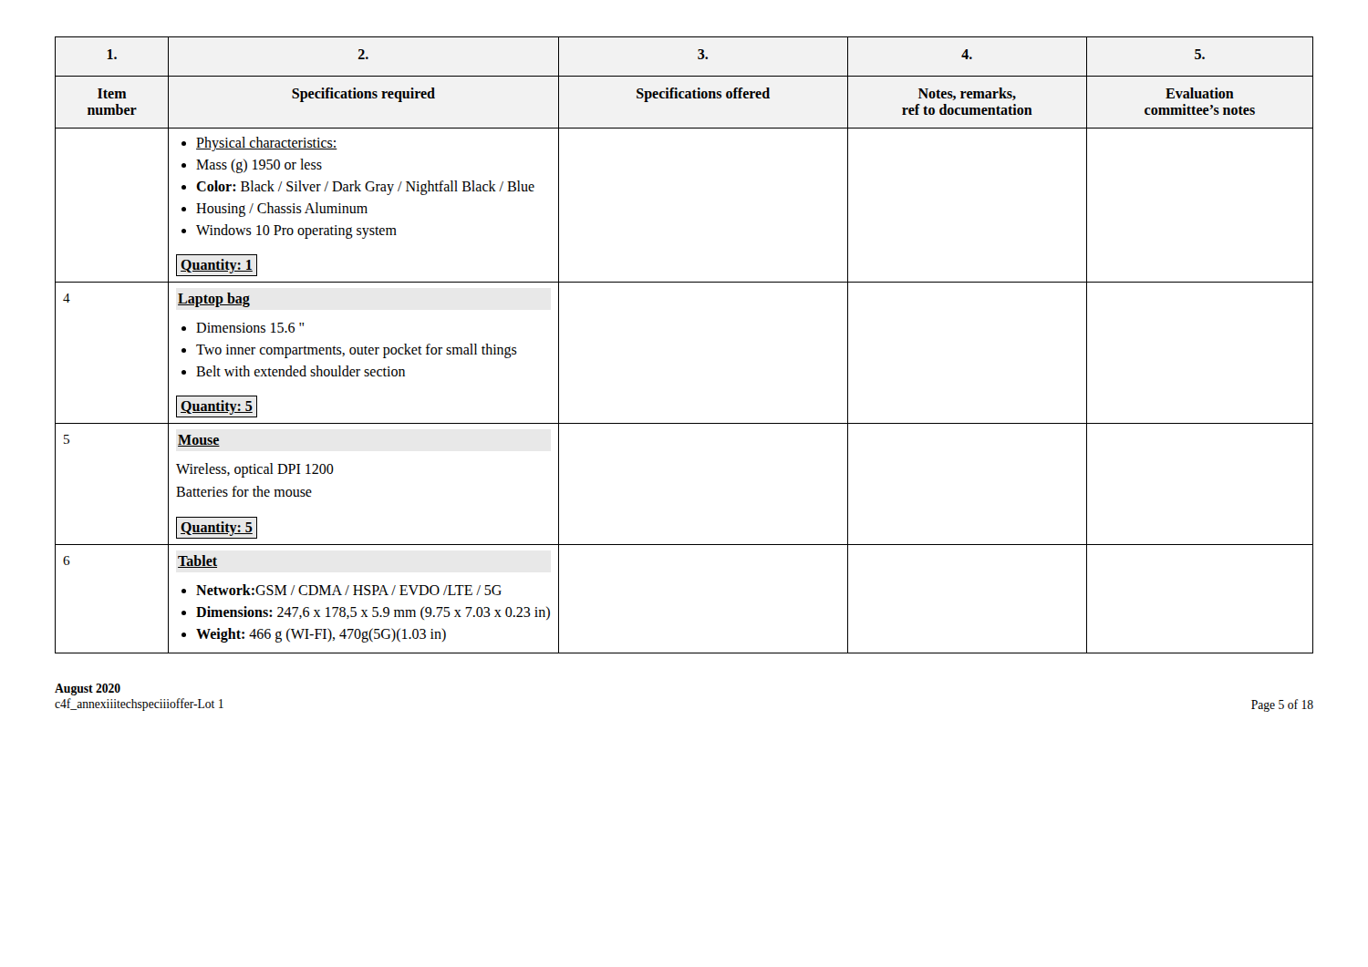| 1. | 2. | 3. | 4. | 5. |
| --- | --- | --- | --- | --- |
| Item number | Specifications required | Specifications offered | Notes, remarks, ref to documentation | Evaluation committee’s notes |
| | Physical characteristics: Mass (g) 1950 or less Color: Black / Silver / Dark Gray / Nightfall Black / Blue Housing / Chassis Aluminum Windows 10 Pro operating system Quantity: 1 | | | |
| 4 | Laptop bag Dimensions 15.6 " Two inner compartments, outer pocket for small things Belt with extended shoulder section Quantity: 5 | | | |
| 5 | Mouse Wireless, optical DPI 1200 Batteries for the mouse Quantity: 5 | | | |
| 6 | Tablet Network: GSM / CDMA / HSPA / EVDO /LTE / 5G Dimensions: 247,6 x 178,5 x 5.9 mm (9.75 x 7.03 x 0.23 in) Weight: 466 g (WI-FI), 470g(5G)(1.03 in) | | | |
August 2020
c4f_annexiiitechspeciiioffer-Lot 1
Page 5 of 18